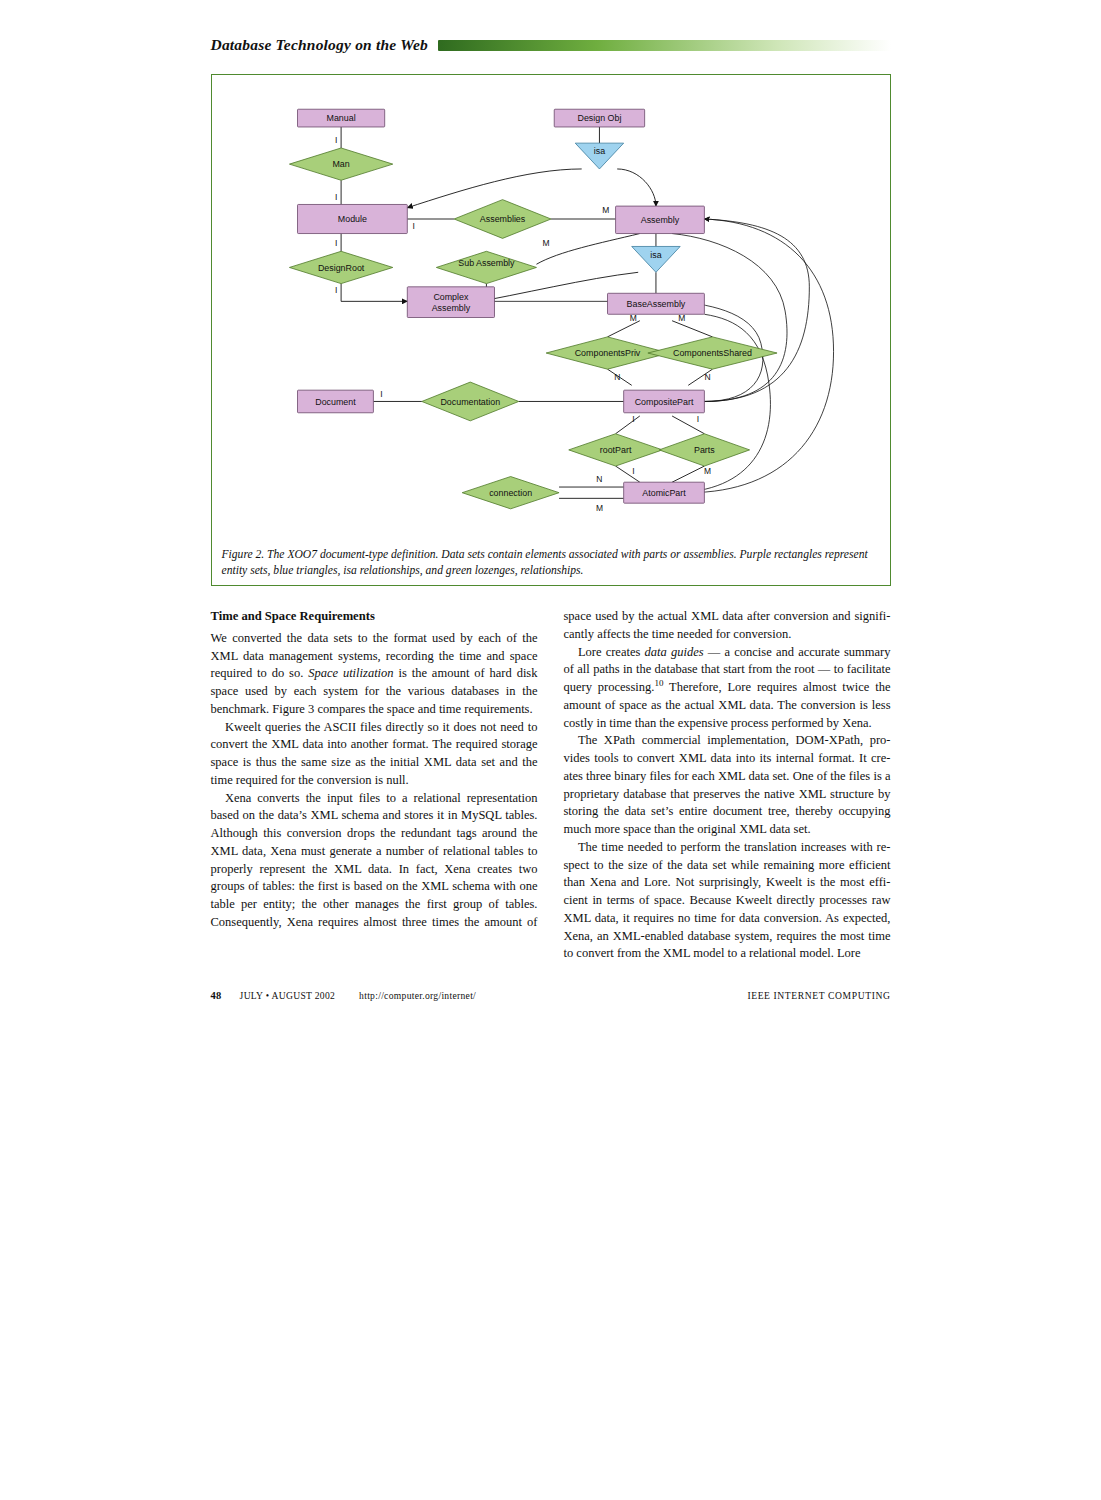Database Technology on the Web
The XOO7 document-type definition Entity-relationship style diagram showing Manual, Design Obj, Module, Assembly, Complex Assembly, BaseAssembly, CompositePart, AtomicPart, Document and their relationships. Manual Design Obj isa Man Module Assemblies Assembly DesignRoot Sub Assembly isa Complex Assembly BaseAssembly ComponentsPriv ComponentsShared Document Documentation CompositePart rootPart Parts connection AtomicPart I I I M I I M M M N N I I I I M N M
Figure 2. The XOO7 document-type definition. Data sets contain elements associated with parts or assemblies. Purple rectangles represent entity sets, blue triangles, isa relationships, and green lozenges, relationships.
Time and Space Requirements
We converted the data sets to the format used by each of the XML data management systems, recording the time and space required to do so. Space utilization is the amount of hard disk space used by each system for the various databases in the benchmark. Figure 3 compares the space and time requirements.
Kweelt queries the ASCII files directly so it does not need to convert the XML data into another format. The required storage space is thus the same size as the initial XML data set and the time required for the conversion is null.
Xena converts the input files to a relational representation based on the data’s XML schema and stores it in MySQL tables. Although this conversion drops the redundant tags around the XML data, Xena must generate a number of relational tables to properly represent the XML data. In fact, Xena creates two groups of tables: the first is based on the XML schema with one table per entity; the other manages the first group of tables. Consequently, Xena requires almost three times the amount of space used by the actual XML data after conversion and significantly affects the time needed for conversion.
Lore creates data guides — a concise and accurate summary of all paths in the database that start from the root — to facilitate query processing.10 Therefore, Lore requires almost twice the amount of space as the actual XML data. The conversion is less costly in time than the expensive process performed by Xena.
The XPath commercial implementation, DOM-XPath, provides tools to convert XML data into its internal format. It creates three binary files for each XML data set. One of the files is a proprietary database that preserves the native XML structure by storing the data set’s entire document tree, thereby occupying much more space than the original XML data set.
The time needed to perform the translation increases with respect to the size of the data set while remaining more efficient than Xena and Lore. Not surprisingly, Kweelt is the most efficient in terms of space. Because Kweelt directly processes raw XML data, it requires no time for data conversion. As expected, Xena, an XML-enabled database system, requires the most time to convert from the XML model to a relational model. Lore
48 July • August 2002 http://computer.org/internet/ IEEE Internet Computing